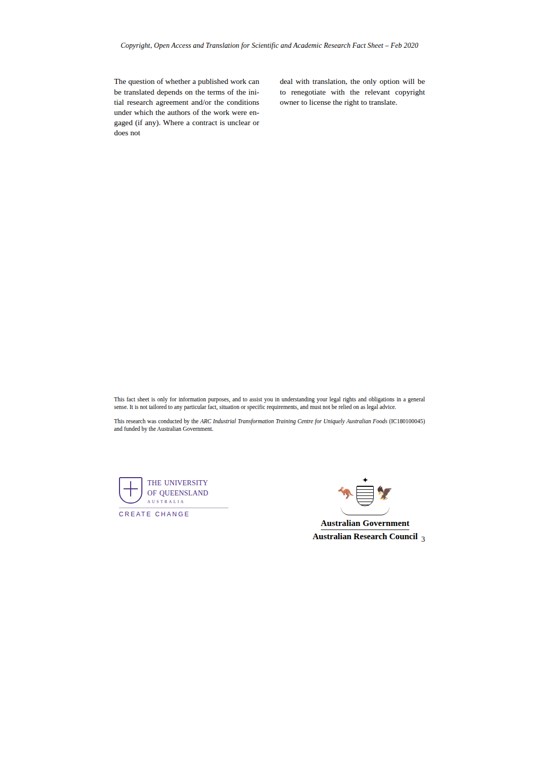Copyright, Open Access and Translation for Scientific and Academic Research Fact Sheet – Feb 2020
The question of whether a published work can be translated depends on the terms of the initial research agreement and/or the conditions under which the authors of the work were engaged (if any). Where a contract is unclear or does not
deal with translation, the only option will be to renegotiate with the relevant copyright owner to license the right to translate.
This fact sheet is only for information purposes, and to assist you in understanding your legal rights and obligations in a general sense. It is not tailored to any particular fact, situation or specific requirements, and must not be relied on as legal advice.
This research was conducted by the ARC Industrial Transformation Training Centre for Uniquely Australian Foods (IC180100045) and funded by the Australian Government.
The University
of Queensland
Australia
CREATE CHANGE
✦
🦘
🦅
Australian Government
Australian Research Council
3